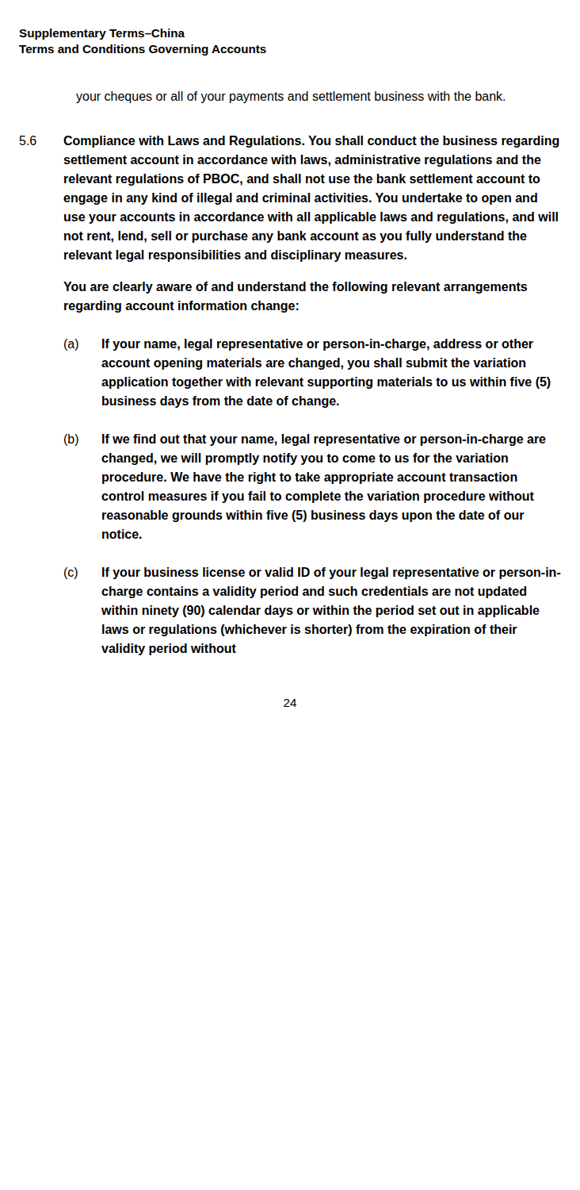Supplementary Terms–China Terms and Conditions Governing Accounts
your cheques or all of your payments and settlement business with the bank.
5.6
Compliance with Laws and Regulations. You shall conduct the business regarding settlement account in accordance with laws, administrative regulations and the relevant regulations of PBOC, and shall not use the bank settlement account to engage in any kind of illegal and criminal activities. You undertake to open and use your accounts in accordance with all applicable laws and regulations, and will not rent, lend, sell or purchase any bank account as you fully understand the relevant legal responsibilities and disciplinary measures.
You are clearly aware of and understand the following relevant arrangements regarding account information change:
(a) If your name, legal representative or person-in-charge, address or other account opening materials are changed, you shall submit the variation application together with relevant supporting materials to us within five (5) business days from the date of change.
(b) If we find out that your name, legal representative or person-in-charge are changed, we will promptly notify you to come to us for the variation procedure. We have the right to take appropriate account transaction control measures if you fail to complete the variation procedure without reasonable grounds within five (5) business days upon the date of our notice.
(c) If your business license or valid ID of your legal representative or person-in-charge contains a validity period and such credentials are not updated within ninety (90) calendar days or within the period set out in applicable laws or regulations (whichever is shorter) from the expiration of their validity period without
24